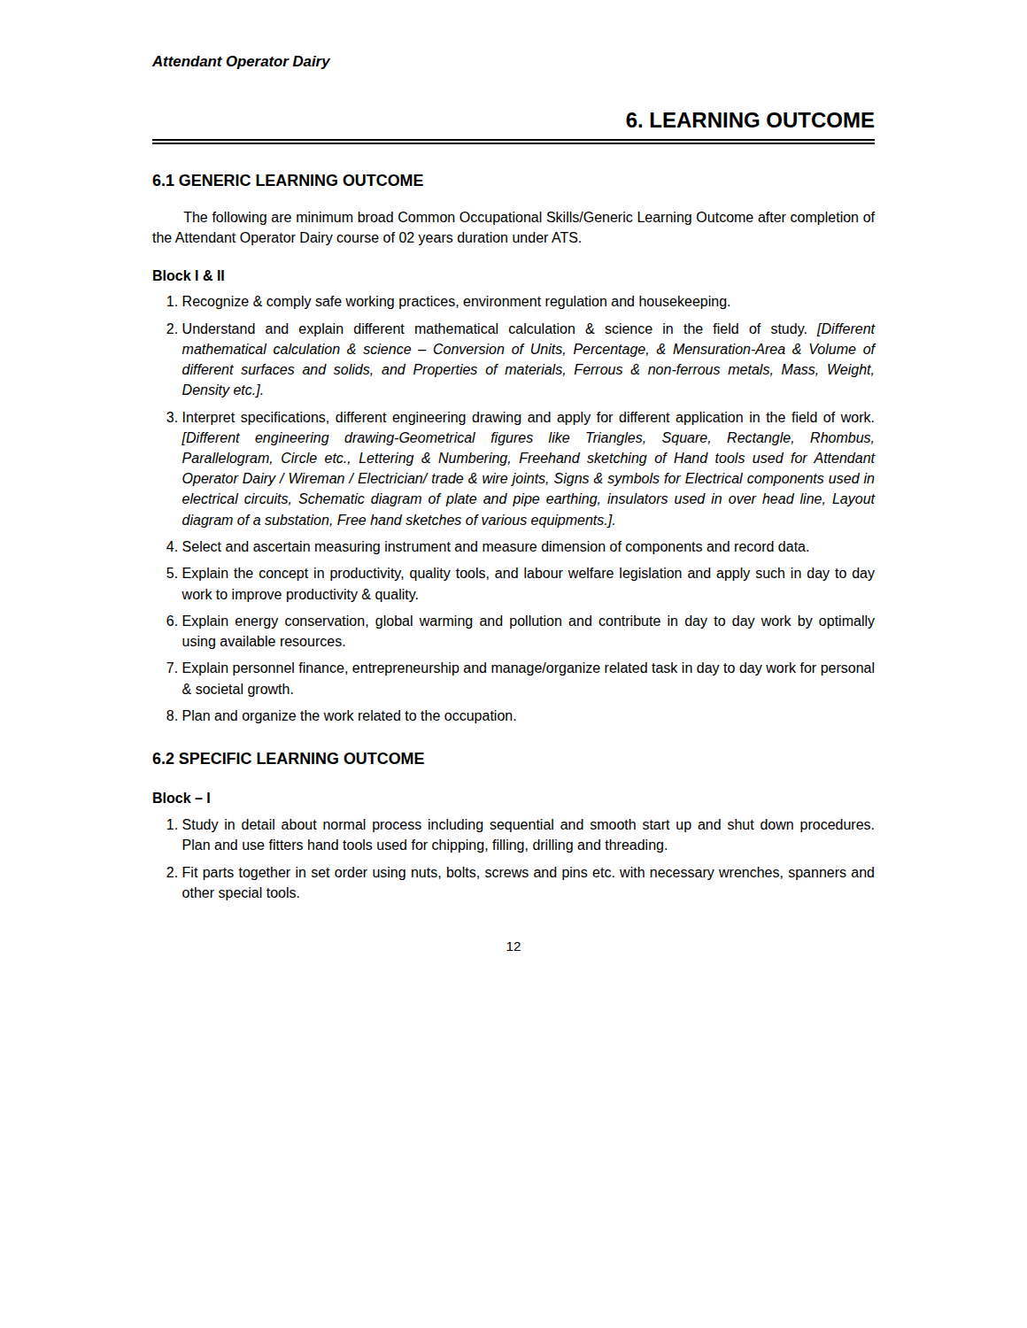Attendant Operator Dairy
6. LEARNING OUTCOME
6.1 GENERIC LEARNING OUTCOME
The following are minimum broad Common Occupational Skills/Generic Learning Outcome after completion of the Attendant Operator Dairy course of 02 years duration under ATS.
Block I & II
Recognize & comply safe working practices, environment regulation and housekeeping.
Understand and explain different mathematical calculation & science in the field of study. [Different mathematical calculation & science – Conversion of Units, Percentage, & Mensuration-Area & Volume of different surfaces and solids, and Properties of materials, Ferrous & non-ferrous metals, Mass, Weight, Density etc.].
Interpret specifications, different engineering drawing and apply for different application in the field of work. [Different engineering drawing-Geometrical figures like Triangles, Square, Rectangle, Rhombus, Parallelogram, Circle etc., Lettering & Numbering, Freehand sketching of Hand tools used for Attendant Operator Dairy / Wireman / Electrician/ trade & wire joints, Signs & symbols for Electrical components used in electrical circuits, Schematic diagram of plate and pipe earthing, insulators used in over head line, Layout diagram of a substation, Free hand sketches of various equipments.].
Select and ascertain measuring instrument and measure dimension of components and record data.
Explain the concept in productivity, quality tools, and labour welfare legislation and apply such in day to day work to improve productivity & quality.
Explain energy conservation, global warming and pollution and contribute in day to day work by optimally using available resources.
Explain personnel finance, entrepreneurship and manage/organize related task in day to day work for personal & societal growth.
Plan and organize the work related to the occupation.
6.2 SPECIFIC LEARNING OUTCOME
Block – I
Study in detail about normal process including sequential and smooth start up and shut down procedures. Plan and use fitters hand tools used for chipping, filling, drilling and threading.
Fit parts together in set order using nuts, bolts, screws and pins etc. with necessary wrenches, spanners and other special tools.
12